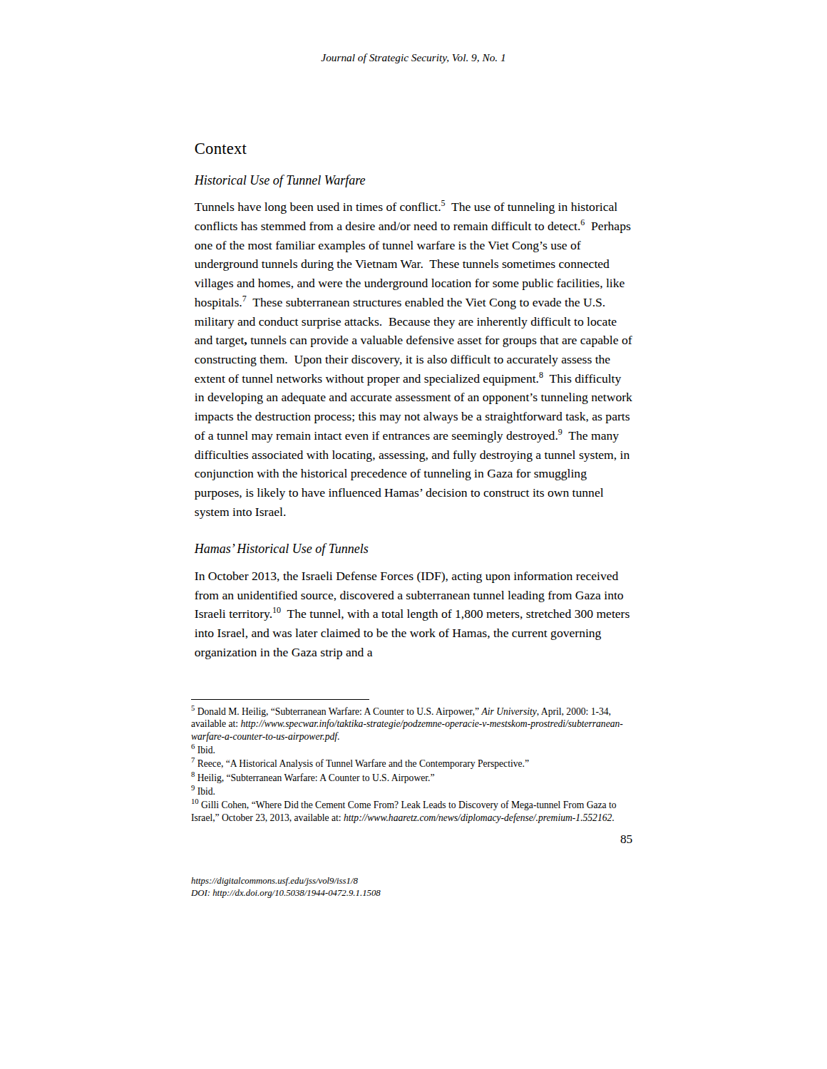Journal of Strategic Security, Vol. 9, No. 1
Context
Historical Use of Tunnel Warfare
Tunnels have long been used in times of conflict.5 The use of tunneling in historical conflicts has stemmed from a desire and/or need to remain difficult to detect.6 Perhaps one of the most familiar examples of tunnel warfare is the Viet Cong’s use of underground tunnels during the Vietnam War. These tunnels sometimes connected villages and homes, and were the underground location for some public facilities, like hospitals.7 These subterranean structures enabled the Viet Cong to evade the U.S. military and conduct surprise attacks. Because they are inherently difficult to locate and target, tunnels can provide a valuable defensive asset for groups that are capable of constructing them. Upon their discovery, it is also difficult to accurately assess the extent of tunnel networks without proper and specialized equipment.8 This difficulty in developing an adequate and accurate assessment of an opponent’s tunneling network impacts the destruction process; this may not always be a straightforward task, as parts of a tunnel may remain intact even if entrances are seemingly destroyed.9 The many difficulties associated with locating, assessing, and fully destroying a tunnel system, in conjunction with the historical precedence of tunneling in Gaza for smuggling purposes, is likely to have influenced Hamas’ decision to construct its own tunnel system into Israel.
Hamas’ Historical Use of Tunnels
In October 2013, the Israeli Defense Forces (IDF), acting upon information received from an unidentified source, discovered a subterranean tunnel leading from Gaza into Israeli territory.10 The tunnel, with a total length of 1,800 meters, stretched 300 meters into Israel, and was later claimed to be the work of Hamas, the current governing organization in the Gaza strip and a
5 Donald M. Heilig, “Subterranean Warfare: A Counter to U.S. Airpower,” Air University, April, 2000: 1-34, available at: http://www.specwar.info/taktika-strategie/podzemne-operacie-v-mestskom-prostredi/subterranean-warfare-a-counter-to-us-airpower.pdf.
6 Ibid.
7 Reece, “A Historical Analysis of Tunnel Warfare and the Contemporary Perspective.”
8 Heilig, “Subterranean Warfare: A Counter to U.S. Airpower.”
9 Ibid.
10 Gilli Cohen, “Where Did the Cement Come From? Leak Leads to Discovery of Mega-tunnel From Gaza to Israel,” October 23, 2013, available at: http://www.haaretz.com/news/diplomacy-defense/.premium-1.552162.
85
https://digitalcommons.usf.edu/jss/vol9/iss1/8
DOI: http://dx.doi.org/10.5038/1944-0472.9.1.1508